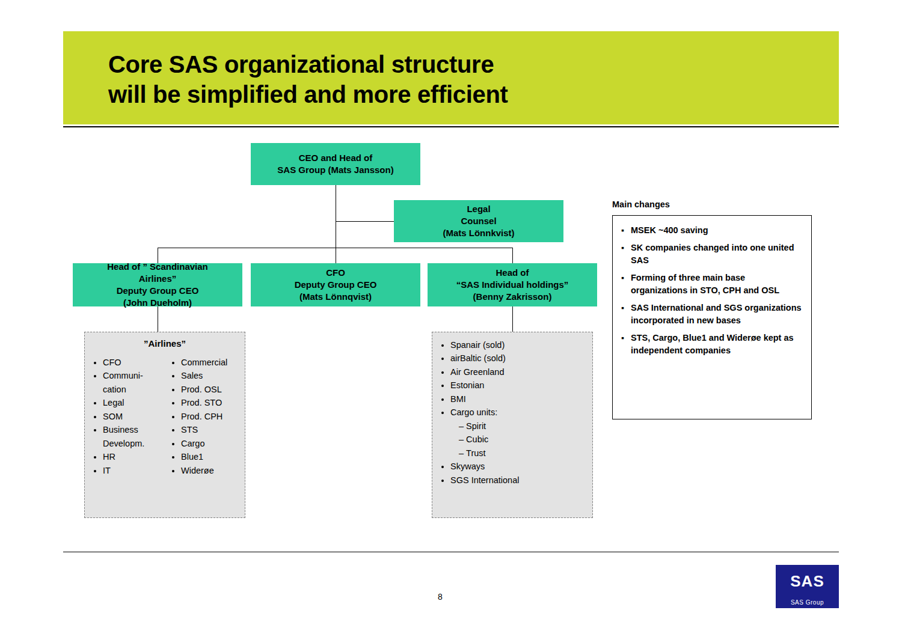Core SAS organizational structure
will be simplified and more efficient
CEO and Head of
SAS Group (Mats Jansson)
Legal
Counsel
(Mats Lönnkvist)
Head of ” Scandinavian
Airlines”
Deputy Group CEO
(John Dueholm)
CFO
Deputy Group CEO
(Mats Lönnqvist)
Head of
“SAS Individual holdings”
(Benny Zakrisson)
”Airlines”
CFO
Communi-
cation
Legal
SOM
Business
Developm.
HR
IT
Commercial
Sales
Prod. OSL
Prod. STO
Prod. CPH
STS
Cargo
Blue1
Widerøe
Spanair (sold)
airBaltic (sold)
Air Greenland
Estonian
BMI
Cargo units:
Spirit
Cubic
Trust
Skyways
SGS International
Main changes
MSEK ~400 saving
SK companies changed into one united SAS
Forming of three main base organizations in STO, CPH and OSL
SAS International and SGS organizations incorporated in new bases
STS, Cargo, Blue1 and Widerøe kept as independent companies
8
SAS
SAS Group